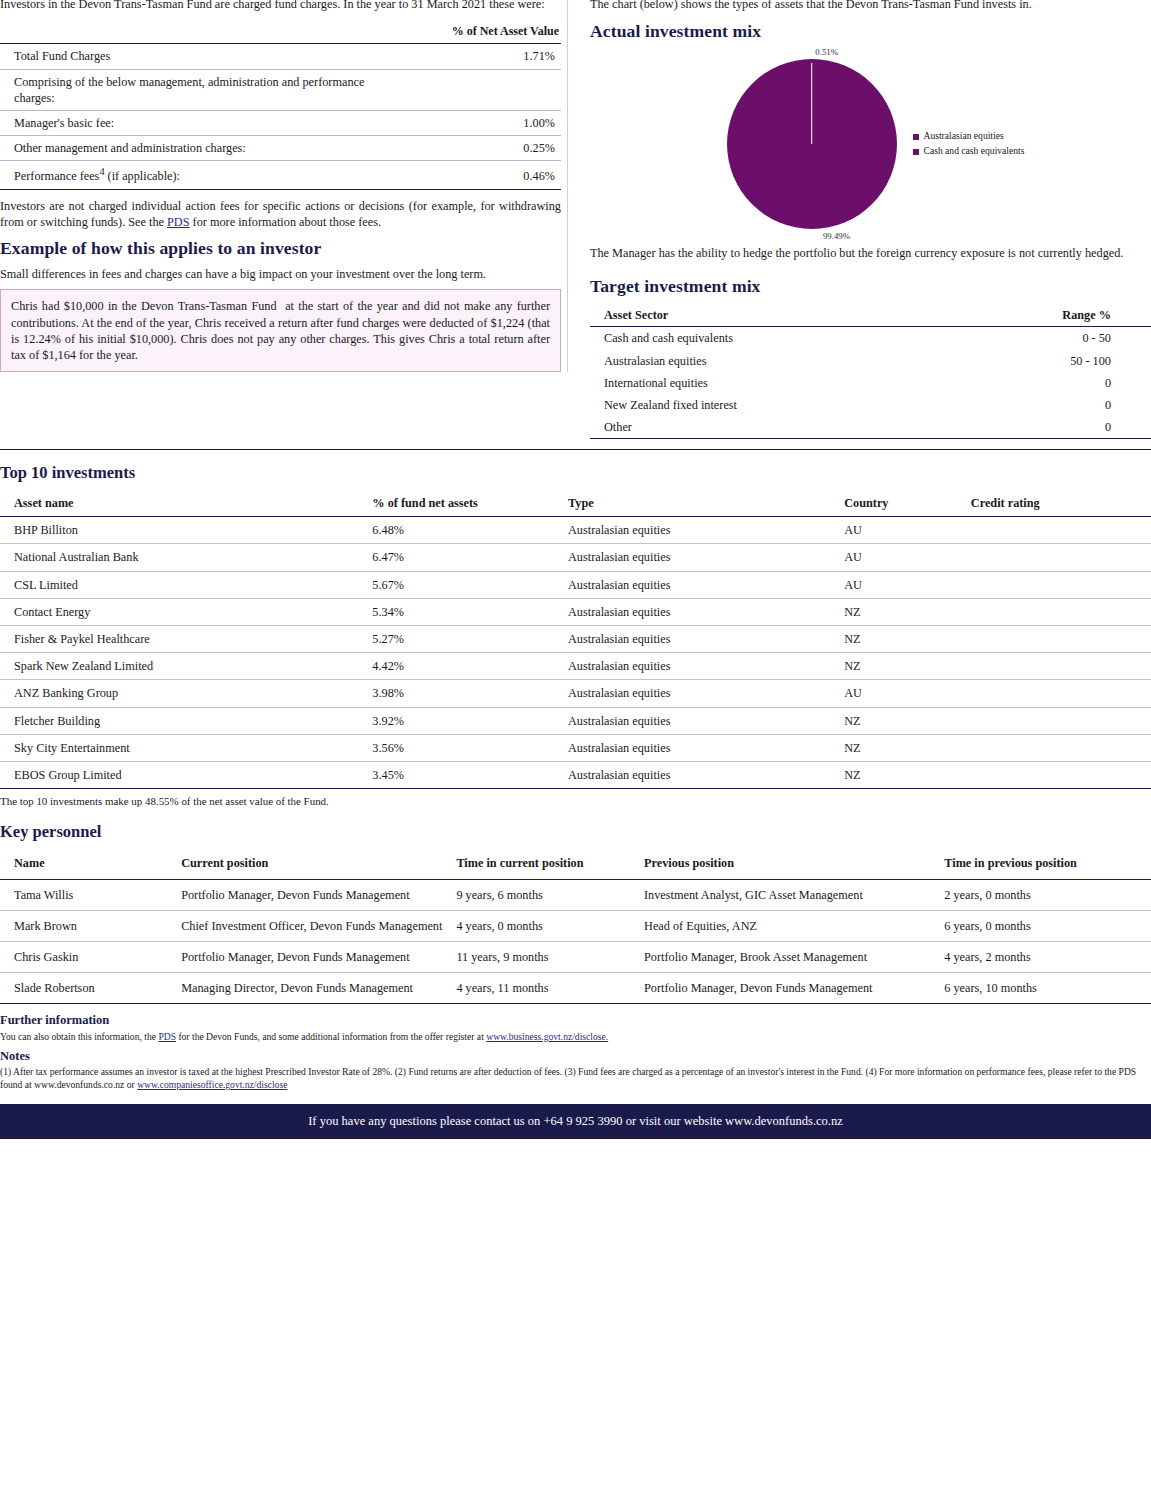What fees are investors charged?3
Investors in the Devon Trans-Tasman Fund are charged fund charges. In the year to 31 March 2021 these were:
| | % of Net Asset Value |
| --- | --- |
| Total Fund Charges | 1.71% |
| Comprising of the below management, administration and performance charges: | |
| Manager's basic fee: | 1.00% |
| Other management and administration charges: | 0.25% |
| Performance fees 4 (if applicable): | 0.46% |
Investors are not charged individual action fees for specific actions or decisions (for example, for withdrawing from or switching funds). See the PDS for more information about those fees.
Example of how this applies to an investor
Small differences in fees and charges can have a big impact on your investment over the long term.
Chris had $10,000 in the Devon Trans-Tasman Fund at the start of the year and did not make any further contributions. At the end of the year, Chris received a return after fund charges were deducted of $1,224 (that is 12.24% of his initial $10,000). Chris does not pay any other charges. This gives Chris a total return after tax of $1,164 for the year.
What does the fund invest in?
The chart (below) shows the types of assets that the Devon Trans-Tasman Fund invests in.
Actual investment mix
0.51%
99.49%
Australasian equities
Cash and cash equivalents
The Manager has the ability to hedge the portfolio but the foreign currency exposure is not currently hedged.
Target investment mix
| Asset Sector | Range % |
| --- | --- |
| Cash and cash equivalents | 0 - 50 |
| Australasian equities | 50 - 100 |
| International equities | 0 |
| New Zealand fixed interest | 0 |
| Other | 0 |
Top 10 investments
| Asset name | % of fund net assets | Type | Country | Credit rating |
| --- | --- | --- | --- | --- |
| BHP Billiton | 6.48% | Australasian equities | AU | |
| National Australian Bank | 6.47% | Australasian equities | AU | |
| CSL Limited | 5.67% | Australasian equities | AU | |
| Contact Energy | 5.34% | Australasian equities | NZ | |
| Fisher & Paykel Healthcare | 5.27% | Australasian equities | NZ | |
| Spark New Zealand Limited | 4.42% | Australasian equities | NZ | |
| ANZ Banking Group | 3.98% | Australasian equities | AU | |
| Fletcher Building | 3.92% | Australasian equities | NZ | |
| Sky City Entertainment | 3.56% | Australasian equities | NZ | |
| EBOS Group Limited | 3.45% | Australasian equities | NZ | |
The top 10 investments make up 48.55% of the net asset value of the Fund.
Key personnel
| Name | Current position | Time in current position | Previous position | Time in previous position |
| --- | --- | --- | --- | --- |
| Tama Willis | Portfolio Manager, Devon Funds Management | 9 years, 6 months | Investment Analyst, GIC Asset Management | 2 years, 0 months |
| Mark Brown | Chief Investment Officer, Devon Funds Management | 4 years, 0 months | Head of Equities, ANZ | 6 years, 0 months |
| Chris Gaskin | Portfolio Manager, Devon Funds Management | 11 years, 9 months | Portfolio Manager, Brook Asset Management | 4 years, 2 months |
| Slade Robertson | Managing Director, Devon Funds Management | 4 years, 11 months | Portfolio Manager, Devon Funds Management | 6 years, 10 months |
Further information
You can also obtain this information, the PDS for the Devon Funds, and some additional information from the offer register at www.business.govt.nz/disclose.
Notes
(1) After tax performance assumes an investor is taxed at the highest Prescribed Investor Rate of 28%. (2) Fund returns are after deduction of fees. (3) Fund fees are charged as a percentage of an investor's interest in the Fund. (4) For more information on performance fees, please refer to the PDS found at www.devonfunds.co.nz or www.companiesoffice.govt.nz/disclose
If you have any questions please contact us on +64 9 925 3990 or visit our website www.devonfunds.co.nz